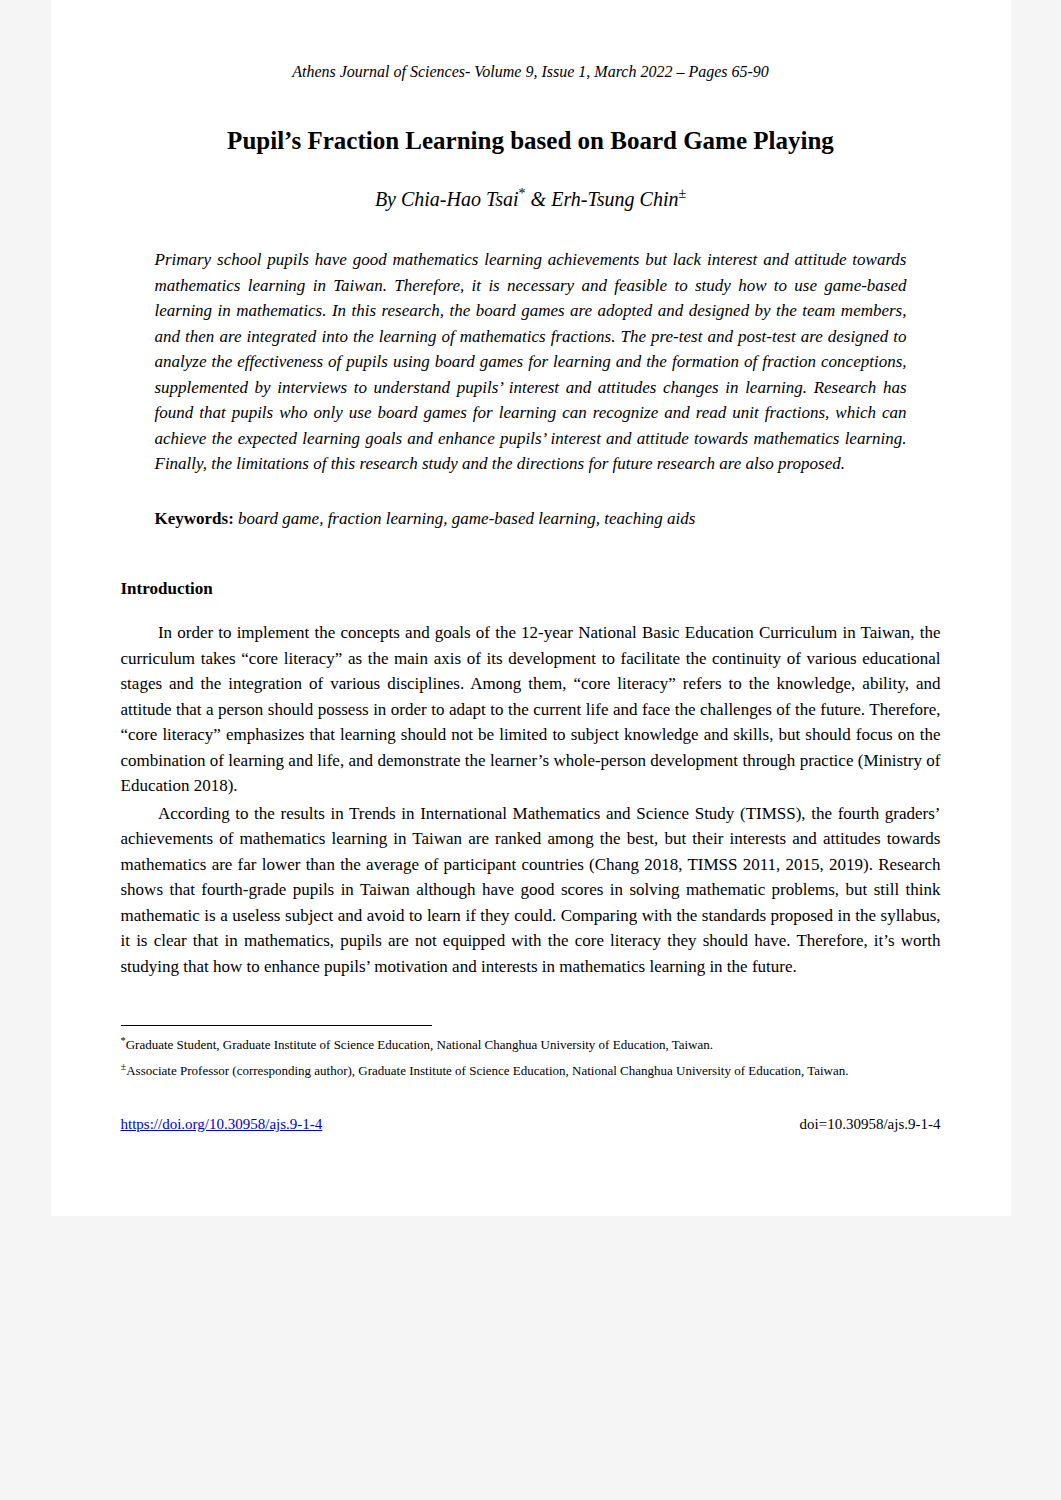Athens Journal of Sciences- Volume 9, Issue 1, March 2022 – Pages 65-90
Pupil’s Fraction Learning based on Board Game Playing
By Chia-Hao Tsai* & Erh-Tsung Chin±
Primary school pupils have good mathematics learning achievements but lack interest and attitude towards mathematics learning in Taiwan. Therefore, it is necessary and feasible to study how to use game-based learning in mathematics. In this research, the board games are adopted and designed by the team members, and then are integrated into the learning of mathematics fractions. The pre-test and post-test are designed to analyze the effectiveness of pupils using board games for learning and the formation of fraction conceptions, supplemented by interviews to understand pupils’ interest and attitudes changes in learning. Research has found that pupils who only use board games for learning can recognize and read unit fractions, which can achieve the expected learning goals and enhance pupils’ interest and attitude towards mathematics learning. Finally, the limitations of this research study and the directions for future research are also proposed.
Keywords: board game, fraction learning, game-based learning, teaching aids
Introduction
In order to implement the concepts and goals of the 12-year National Basic Education Curriculum in Taiwan, the curriculum takes “core literacy” as the main axis of its development to facilitate the continuity of various educational stages and the integration of various disciplines. Among them, “core literacy” refers to the knowledge, ability, and attitude that a person should possess in order to adapt to the current life and face the challenges of the future. Therefore, “core literacy” emphasizes that learning should not be limited to subject knowledge and skills, but should focus on the combination of learning and life, and demonstrate the learner’s whole-person development through practice (Ministry of Education 2018).
According to the results in Trends in International Mathematics and Science Study (TIMSS), the fourth graders’ achievements of mathematics learning in Taiwan are ranked among the best, but their interests and attitudes towards mathematics are far lower than the average of participant countries (Chang 2018, TIMSS 2011, 2015, 2019). Research shows that fourth-grade pupils in Taiwan although have good scores in solving mathematic problems, but still think mathematic is a useless subject and avoid to learn if they could. Comparing with the standards proposed in the syllabus, it is clear that in mathematics, pupils are not equipped with the core literacy they should have. Therefore, it’s worth studying that how to enhance pupils’ motivation and interests in mathematics learning in the future.
*Graduate Student, Graduate Institute of Science Education, National Changhua University of Education, Taiwan.
±Associate Professor (corresponding author), Graduate Institute of Science Education, National Changhua University of Education, Taiwan.
https://doi.org/10.30958/ajs.9-1-4 doi=10.30958/ajs.9-1-4